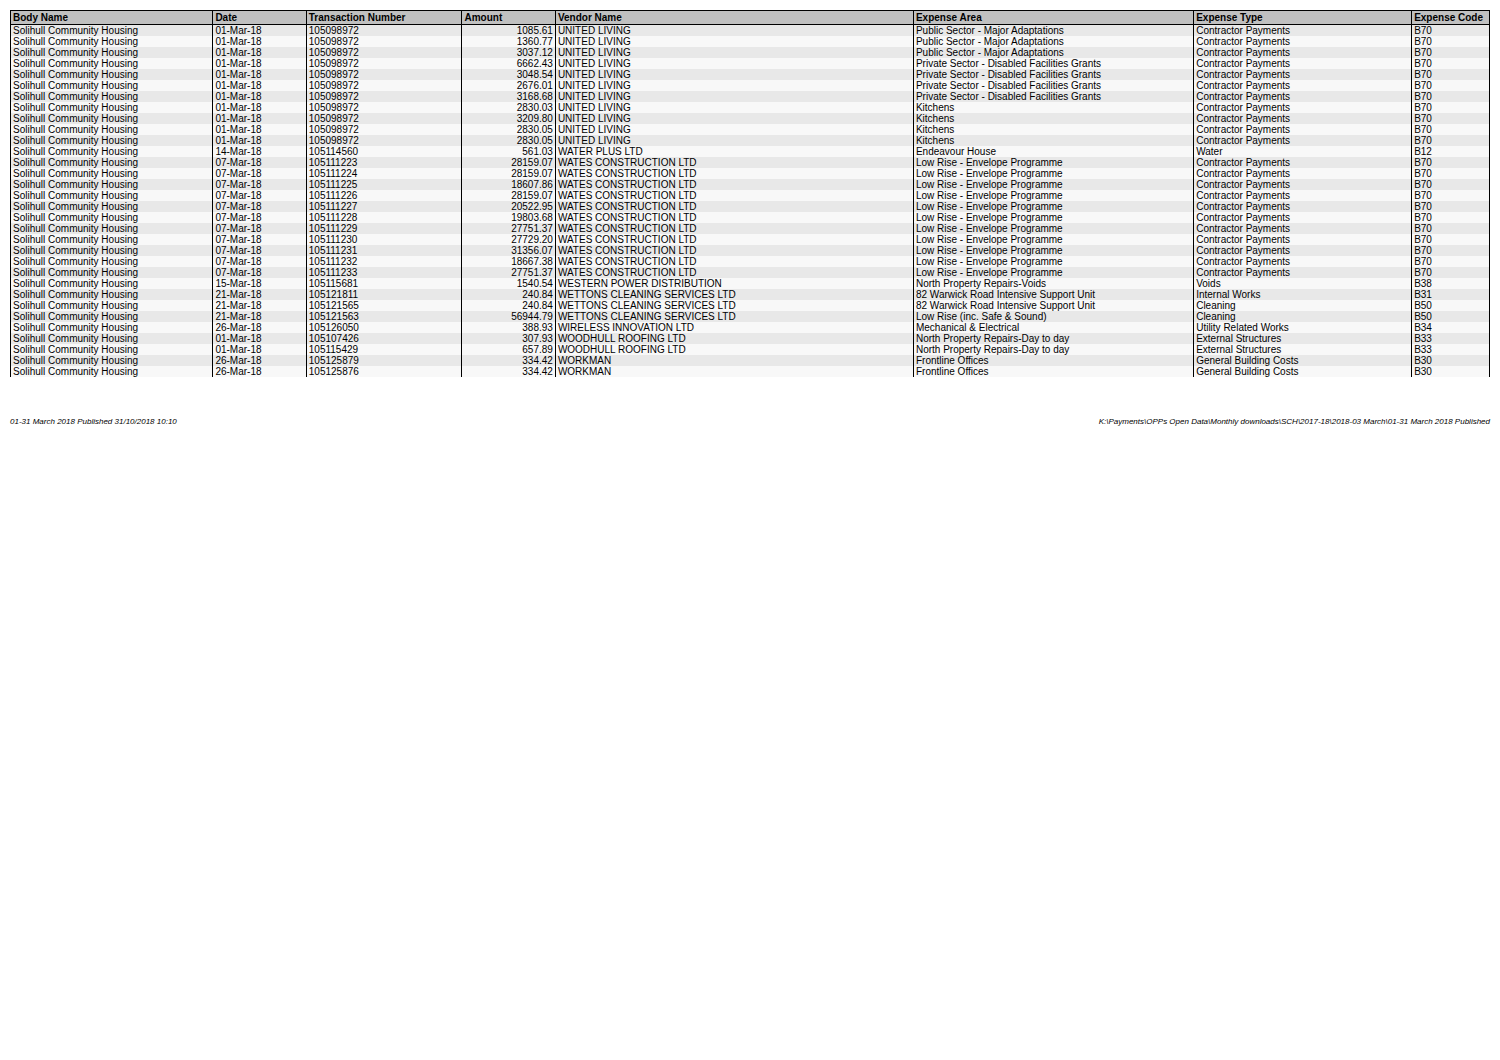| Body Name | Date | Transaction Number | Amount | Vendor Name | Expense Area | Expense Type | Expense Code |
| --- | --- | --- | --- | --- | --- | --- | --- |
| Solihull Community Housing | 01-Mar-18 | 105098972 | 1085.61 | UNITED LIVING | Public Sector - Major Adaptations | Contractor Payments | B70 |
| Solihull Community Housing | 01-Mar-18 | 105098972 | 1360.77 | UNITED LIVING | Public Sector - Major Adaptations | Contractor Payments | B70 |
| Solihull Community Housing | 01-Mar-18 | 105098972 | 3037.12 | UNITED LIVING | Public Sector - Major Adaptations | Contractor Payments | B70 |
| Solihull Community Housing | 01-Mar-18 | 105098972 | 6662.43 | UNITED LIVING | Private Sector - Disabled Facilities Grants | Contractor Payments | B70 |
| Solihull Community Housing | 01-Mar-18 | 105098972 | 3048.54 | UNITED LIVING | Private Sector - Disabled Facilities Grants | Contractor Payments | B70 |
| Solihull Community Housing | 01-Mar-18 | 105098972 | 2676.01 | UNITED LIVING | Private Sector - Disabled Facilities Grants | Contractor Payments | B70 |
| Solihull Community Housing | 01-Mar-18 | 105098972 | 3168.68 | UNITED LIVING | Private Sector - Disabled Facilities Grants | Contractor Payments | B70 |
| Solihull Community Housing | 01-Mar-18 | 105098972 | 2830.03 | UNITED LIVING | Kitchens | Contractor Payments | B70 |
| Solihull Community Housing | 01-Mar-18 | 105098972 | 3209.80 | UNITED LIVING | Kitchens | Contractor Payments | B70 |
| Solihull Community Housing | 01-Mar-18 | 105098972 | 2830.05 | UNITED LIVING | Kitchens | Contractor Payments | B70 |
| Solihull Community Housing | 01-Mar-18 | 105098972 | 2830.05 | UNITED LIVING | Kitchens | Contractor Payments | B70 |
| Solihull Community Housing | 14-Mar-18 | 105114560 | 561.03 | WATER PLUS LTD | Endeavour House | Water | B12 |
| Solihull Community Housing | 07-Mar-18 | 105111223 | 28159.07 | WATES CONSTRUCTION LTD | Low Rise - Envelope Programme | Contractor Payments | B70 |
| Solihull Community Housing | 07-Mar-18 | 105111224 | 28159.07 | WATES CONSTRUCTION LTD | Low Rise - Envelope Programme | Contractor Payments | B70 |
| Solihull Community Housing | 07-Mar-18 | 105111225 | 18607.86 | WATES CONSTRUCTION LTD | Low Rise - Envelope Programme | Contractor Payments | B70 |
| Solihull Community Housing | 07-Mar-18 | 105111226 | 28159.07 | WATES CONSTRUCTION LTD | Low Rise - Envelope Programme | Contractor Payments | B70 |
| Solihull Community Housing | 07-Mar-18 | 105111227 | 20522.95 | WATES CONSTRUCTION LTD | Low Rise - Envelope Programme | Contractor Payments | B70 |
| Solihull Community Housing | 07-Mar-18 | 105111228 | 19803.68 | WATES CONSTRUCTION LTD | Low Rise - Envelope Programme | Contractor Payments | B70 |
| Solihull Community Housing | 07-Mar-18 | 105111229 | 27751.37 | WATES CONSTRUCTION LTD | Low Rise - Envelope Programme | Contractor Payments | B70 |
| Solihull Community Housing | 07-Mar-18 | 105111230 | 27729.20 | WATES CONSTRUCTION LTD | Low Rise - Envelope Programme | Contractor Payments | B70 |
| Solihull Community Housing | 07-Mar-18 | 105111231 | 31356.07 | WATES CONSTRUCTION LTD | Low Rise - Envelope Programme | Contractor Payments | B70 |
| Solihull Community Housing | 07-Mar-18 | 105111232 | 18667.38 | WATES CONSTRUCTION LTD | Low Rise - Envelope Programme | Contractor Payments | B70 |
| Solihull Community Housing | 07-Mar-18 | 105111233 | 27751.37 | WATES CONSTRUCTION LTD | Low Rise - Envelope Programme | Contractor Payments | B70 |
| Solihull Community Housing | 15-Mar-18 | 105115681 | 1540.54 | WESTERN POWER DISTRIBUTION | North Property Repairs-Voids | Voids | B38 |
| Solihull Community Housing | 21-Mar-18 | 105121811 | 240.84 | WETTONS CLEANING SERVICES LTD | 82 Warwick Road Intensive Support Unit | Internal Works | B31 |
| Solihull Community Housing | 21-Mar-18 | 105121565 | 240.84 | WETTONS CLEANING SERVICES LTD | 82 Warwick Road Intensive Support Unit | Cleaning | B50 |
| Solihull Community Housing | 21-Mar-18 | 105121563 | 56944.79 | WETTONS CLEANING SERVICES LTD | Low Rise (inc. Safe & Sound) | Cleaning | B50 |
| Solihull Community Housing | 26-Mar-18 | 105126050 | 388.93 | WIRELESS INNOVATION LTD | Mechanical & Electrical | Utility Related Works | B34 |
| Solihull Community Housing | 01-Mar-18 | 105107426 | 307.93 | WOODHULL ROOFING LTD | North Property Repairs-Day to day | External Structures | B33 |
| Solihull Community Housing | 01-Mar-18 | 105115429 | 657.89 | WOODHULL ROOFING LTD | North Property Repairs-Day to day | External Structures | B33 |
| Solihull Community Housing | 26-Mar-18 | 105125879 | 334.42 | WORKMAN | Frontline Offices | General Building Costs | B30 |
| Solihull Community Housing | 26-Mar-18 | 105125876 | 334.42 | WORKMAN | Frontline Offices | General Building Costs | B30 |
01-31 March 2018 Published 31/10/2018 10:10 K:\Payments\OPPs Open Data\Monthly downloads\SCH\2017-18\2018-03 March\01-31 March 2018 Published